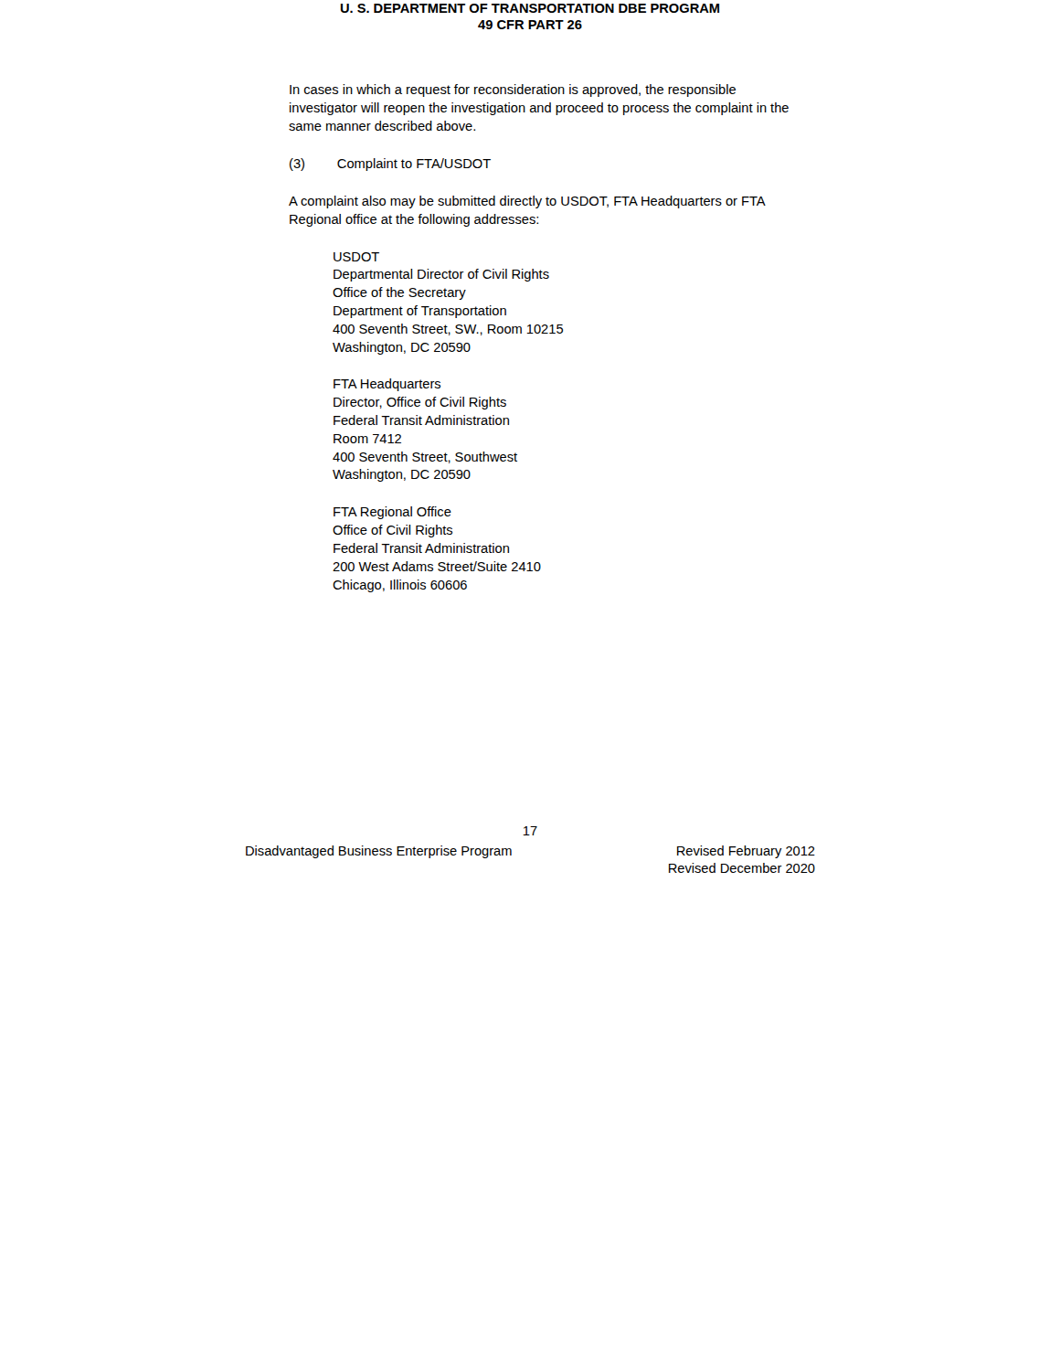U. S. DEPARTMENT OF TRANSPORTATION DBE PROGRAM
49 CFR PART 26
In cases in which a request for reconsideration is approved, the responsible investigator will reopen the investigation and proceed to process the complaint in the same manner described above.
(3) Complaint to FTA/USDOT
A complaint also may be submitted directly to USDOT, FTA Headquarters or FTA Regional office at the following addresses:
USDOT
Departmental Director of Civil Rights
Office of the Secretary
Department of Transportation
400 Seventh Street, SW., Room 10215
Washington, DC 20590
FTA Headquarters
Director, Office of Civil Rights
Federal Transit Administration
Room 7412
400 Seventh Street, Southwest
Washington, DC 20590
FTA Regional Office
Office of Civil Rights
Federal Transit Administration
200 West Adams Street/Suite 2410
Chicago, Illinois 60606
17
Disadvantaged Business Enterprise Program
Revised February 2012
Revised December 2020